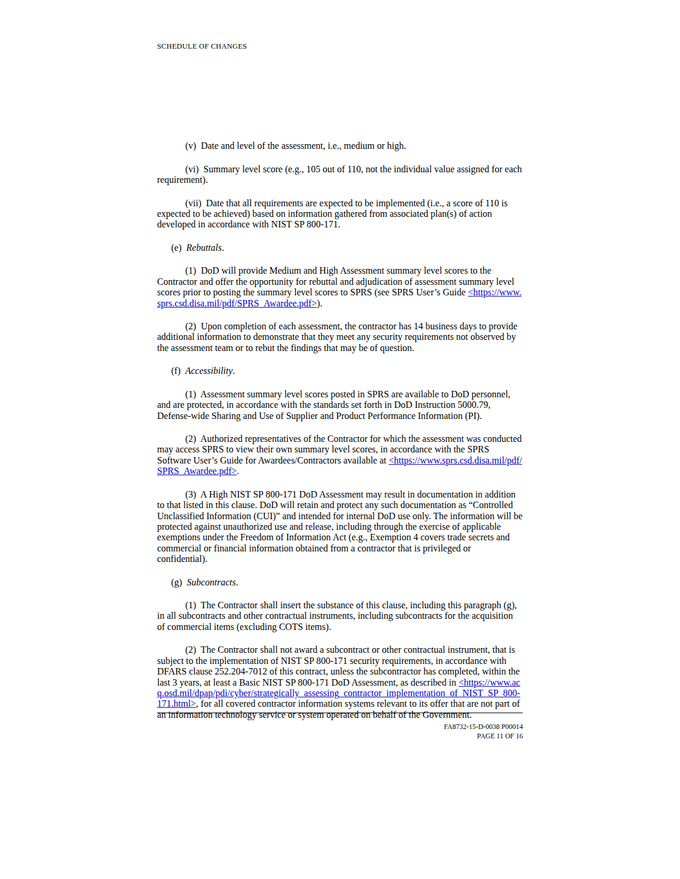SCHEDULE OF CHANGES
(v) Date and level of the assessment, i.e., medium or high.
(vi) Summary level score (e.g., 105 out of 110, not the individual value assigned for each requirement).
(vii) Date that all requirements are expected to be implemented (i.e., a score of 110 is expected to be achieved) based on information gathered from associated plan(s) of action developed in accordance with NIST SP 800-171.
(e) Rebuttals.
(1) DoD will provide Medium and High Assessment summary level scores to the Contractor and offer the opportunity for rebuttal and adjudication of assessment summary level scores prior to posting the summary level scores to SPRS (see SPRS User’s Guide <https://www.sprs.csd.disa.mil/pdf/SPRS_Awardee.pdf>).
(2) Upon completion of each assessment, the contractor has 14 business days to provide additional information to demonstrate that they meet any security requirements not observed by the assessment team or to rebut the findings that may be of question.
(f) Accessibility.
(1) Assessment summary level scores posted in SPRS are available to DoD personnel, and are protected, in accordance with the standards set forth in DoD Instruction 5000.79, Defense-wide Sharing and Use of Supplier and Product Performance Information (PI).
(2) Authorized representatives of the Contractor for which the assessment was conducted may access SPRS to view their own summary level scores, in accordance with the SPRS Software User’s Guide for Awardees/Contractors available at <https://www.sprs.csd.disa.mil/pdf/SPRS_Awardee.pdf>.
(3) A High NIST SP 800-171 DoD Assessment may result in documentation in addition to that listed in this clause. DoD will retain and protect any such documentation as “Controlled Unclassified Information (CUI)” and intended for internal DoD use only. The information will be protected against unauthorized use and release, including through the exercise of applicable exemptions under the Freedom of Information Act (e.g., Exemption 4 covers trade secrets and commercial or financial information obtained from a contractor that is privileged or confidential).
(g) Subcontracts.
(1) The Contractor shall insert the substance of this clause, including this paragraph (g), in all subcontracts and other contractual instruments, including subcontracts for the acquisition of commercial items (excluding COTS items).
(2) The Contractor shall not award a subcontract or other contractual instrument, that is subject to the implementation of NIST SP 800-171 security requirements, in accordance with DFARS clause 252.204-7012 of this contract, unless the subcontractor has completed, within the last 3 years, at least a Basic NIST SP 800-171 DoD Assessment, as described in <https://www.acq.osd.mil/dpap/pdi/cyber/strategically_assessing_contractor_implementation_of_NIST_SP_800-171.html>, for all covered contractor information systems relevant to its offer that are not part of an information technology service or system operated on behalf of the Government.
FA8732-15-D-0038 P00014
PAGE 11 OF 16